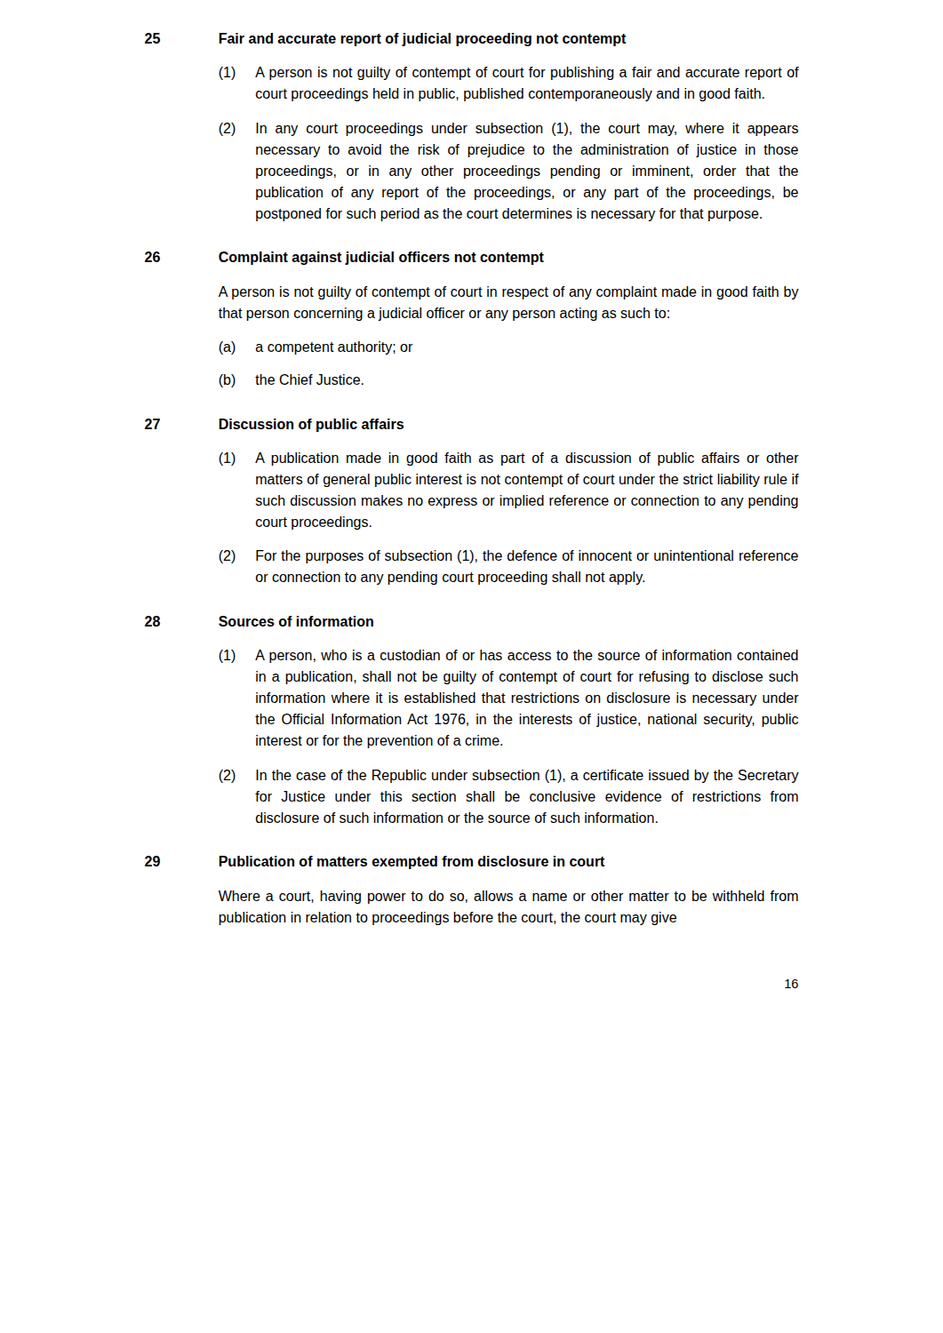25 Fair and accurate report of judicial proceeding not contempt
A person is not guilty of contempt of court for publishing a fair and accurate report of court proceedings held in public, published contemporaneously and in good faith.
In any court proceedings under subsection (1), the court may, where it appears necessary to avoid the risk of prejudice to the administration of justice in those proceedings, or in any other proceedings pending or imminent, order that the publication of any report of the proceedings, or any part of the proceedings, be postponed for such period as the court determines is necessary for that purpose.
26 Complaint against judicial officers not contempt
A person is not guilty of contempt of court in respect of any complaint made in good faith by that person concerning a judicial officer or any person acting as such to:
a competent authority; or
the Chief Justice.
27 Discussion of public affairs
A publication made in good faith as part of a discussion of public affairs or other matters of general public interest is not contempt of court under the strict liability rule if such discussion makes no express or implied reference or connection to any pending court proceedings.
For the purposes of subsection (1), the defence of innocent or unintentional reference or connection to any pending court proceeding shall not apply.
28 Sources of information
A person, who is a custodian of or has access to the source of information contained in a publication, shall not be guilty of contempt of court for refusing to disclose such information where it is established that restrictions on disclosure is necessary under the Official Information Act 1976, in the interests of justice, national security, public interest or for the prevention of a crime.
In the case of the Republic under subsection (1), a certificate issued by the Secretary for Justice under this section shall be conclusive evidence of restrictions from disclosure of such information or the source of such information.
29 Publication of matters exempted from disclosure in court
Where a court, having power to do so, allows a name or other matter to be withheld from publication in relation to proceedings before the court, the court may give
16